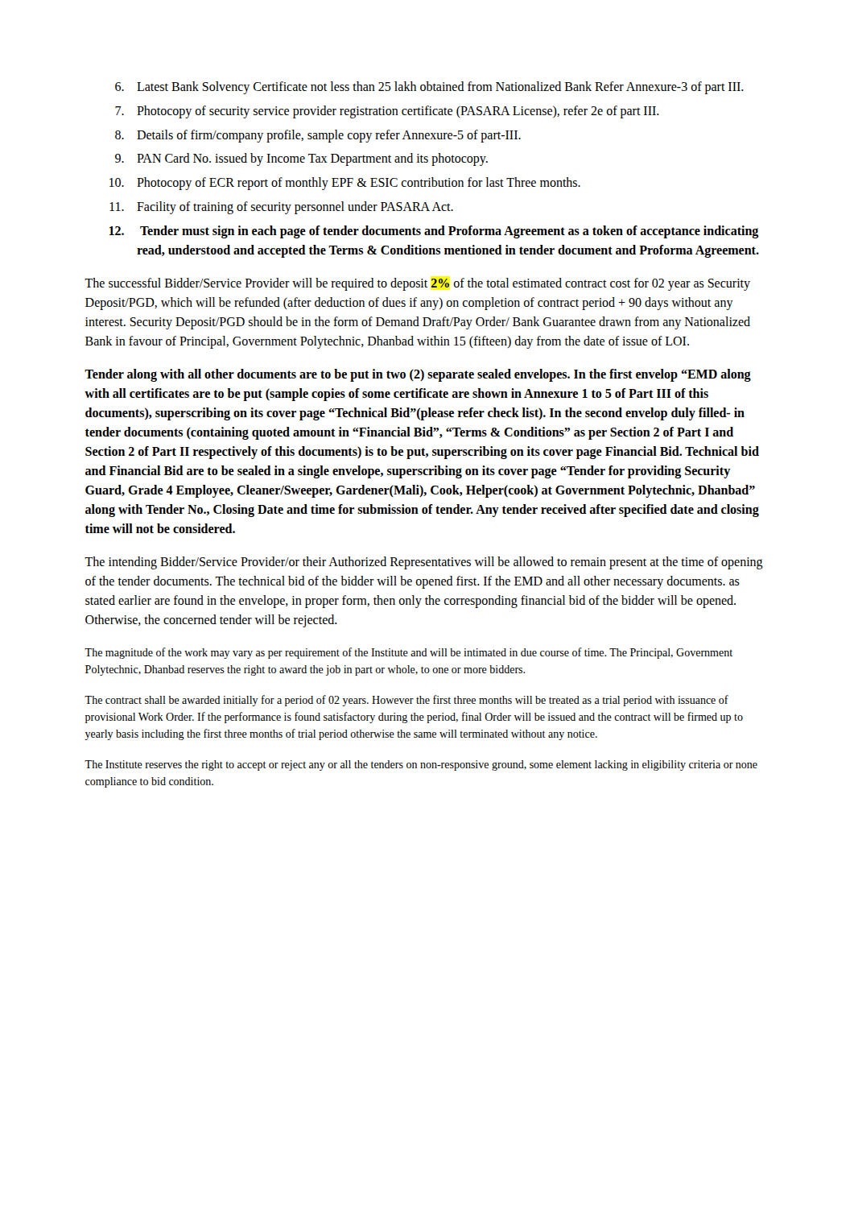Latest Bank Solvency Certificate not less than 25 lakh obtained from Nationalized Bank Refer Annexure-3 of part III.
Photocopy of security service provider registration certificate (PASARA License), refer 2e of part III.
Details of firm/company profile, sample copy refer Annexure-5 of part-III.
PAN Card No. issued by Income Tax Department and its photocopy.
Photocopy of ECR report of monthly EPF & ESIC contribution for last Three months.
Facility of training of security personnel under PASARA Act.
Tender must sign in each page of tender documents and Proforma Agreement as a token of acceptance indicating read, understood and accepted the Terms & Conditions mentioned in tender document and Proforma Agreement.
The successful Bidder/Service Provider will be required to deposit 2% of the total estimated contract cost for 02 year as Security Deposit/PGD, which will be refunded (after deduction of dues if any) on completion of contract period + 90 days without any interest. Security Deposit/PGD should be in the form of Demand Draft/Pay Order/ Bank Guarantee drawn from any Nationalized Bank in favour of Principal, Government Polytechnic, Dhanbad within 15 (fifteen) day from the date of issue of LOI.
Tender along with all other documents are to be put in two (2) separate sealed envelopes. In the first envelop “EMD along with all certificates are to be put (sample copies of some certificate are shown in Annexure 1 to 5 of Part III of this documents), superscribing on its cover page “Technical Bid”(please refer check list). In the second envelop duly filled- in tender documents (containing quoted amount in “Financial Bid”, “Terms & Conditions” as per Section 2 of Part I and Section 2 of Part II respectively of this documents) is to be put, superscribing on its cover page Financial Bid. Technical bid and Financial Bid are to be sealed in a single envelope, superscribing on its cover page “Tender for providing Security Guard, Grade 4 Employee, Cleaner/Sweeper, Gardener(Mali), Cook, Helper(cook) at Government Polytechnic, Dhanbad” along with Tender No., Closing Date and time for submission of tender. Any tender received after specified date and closing time will not be considered.
The intending Bidder/Service Provider/or their Authorized Representatives will be allowed to remain present at the time of opening of the tender documents. The technical bid of the bidder will be opened first. If the EMD and all other necessary documents. as stated earlier are found in the envelope, in proper form, then only the corresponding financial bid of the bidder will be opened. Otherwise, the concerned tender will be rejected.
The magnitude of the work may vary as per requirement of the Institute and will be intimated in due course of time. The Principal, Government Polytechnic, Dhanbad reserves the right to award the job in part or whole, to one or more bidders.
The contract shall be awarded initially for a period of 02 years. However the first three months will be treated as a trial period with issuance of provisional Work Order. If the performance is found satisfactory during the period, final Order will be issued and the contract will be firmed up to yearly basis including the first three months of trial period otherwise the same will terminated without any notice.
The Institute reserves the right to accept or reject any or all the tenders on non-responsive ground, some element lacking in eligibility criteria or none compliance to bid condition.